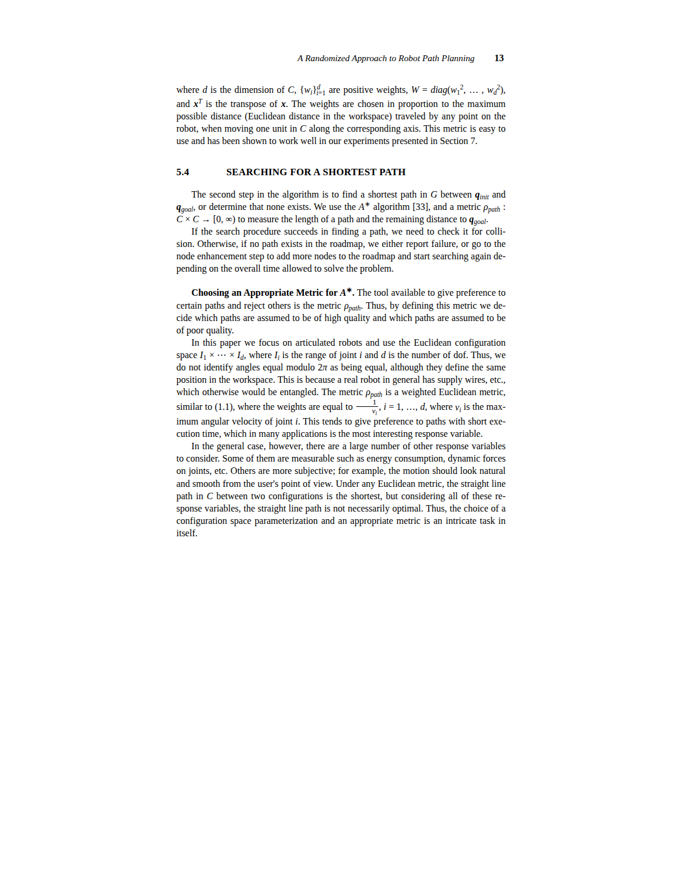A Randomized Approach to Robot Path Planning 13
where d is the dimension of C, {wi}di=1 are positive weights, W = diag(w12, … , wd2), and xT is the transpose of x. The weights are chosen in proportion to the maximum possible distance (Euclidean distance in the workspace) traveled by any point on the robot, when moving one unit in C along the corresponding axis. This metric is easy to use and has been shown to work well in our experiments presented in Section 7.
5.4 SEARCHING FOR A SHORTEST PATH
The second step in the algorithm is to find a shortest path in G between qinit and qgoal, or determine that none exists. We use the A∗ algorithm [33], and a metric ρpath : C × C → [0, ∞) to measure the length of a path and the remaining distance to qgoal.
If the search procedure succeeds in finding a path, we need to check it for collision. Otherwise, if no path exists in the roadmap, we either report failure, or go to the node enhancement step to add more nodes to the roadmap and start searching again depending on the overall time allowed to solve the problem.
Choosing an Appropriate Metric for A∗. The tool available to give preference to certain paths and reject others is the metric ρpath. Thus, by defining this metric we decide which paths are assumed to be of high quality and which paths are assumed to be of poor quality.
In this paper we focus on articulated robots and use the Euclidean configuration space I1 × ⋯ × Id, where Ii is the range of joint i and d is the number of dof. Thus, we do not identify angles equal modulo 2π as being equal, although they define the same position in the workspace. This is because a real robot in general has supply wires, etc., which otherwise would be entangled. The metric ρpath is a weighted Euclidean metric, similar to (1.1), where the weights are equal to 1 vi, i = 1, …, d, where vi is the maximum angular velocity of joint i. This tends to give preference to paths with short execution time, which in many applications is the most interesting response variable.
In the general case, however, there are a large number of other response variables to consider. Some of them are measurable such as energy consumption, dynamic forces on joints, etc. Others are more subjective; for example, the motion should look natural and smooth from the user's point of view. Under any Euclidean metric, the straight line path in C between two configurations is the shortest, but considering all of these response variables, the straight line path is not necessarily optimal. Thus, the choice of a configuration space parameterization and an appropriate metric is an intricate task in itself.